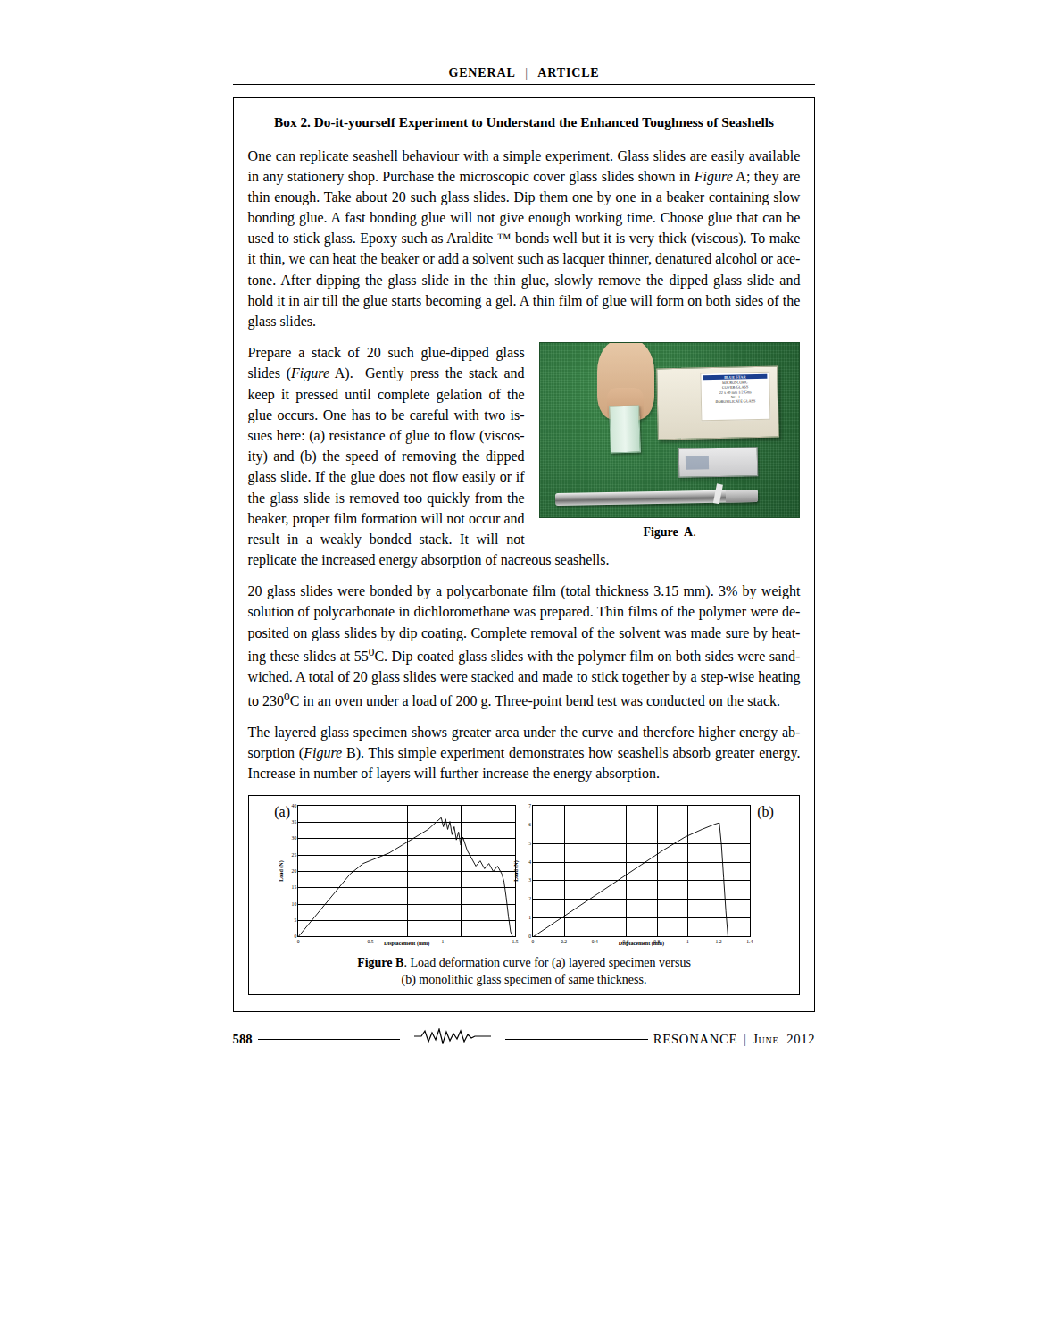GENERAL | ARTICLE
Box 2. Do-it-yourself Experiment to Understand the Enhanced Toughness of Seashells
One can replicate seashell behaviour with a simple experiment. Glass slides are easily available in any stationery shop. Purchase the microscopic cover glass slides shown in Figure A; they are thin enough. Take about 20 such glass slides. Dip them one by one in a beaker containing slow bonding glue. A fast bonding glue will not give enough working time. Choose glue that can be used to stick glass. Epoxy such as Araldite ™ bonds well but it is very thick (viscous). To make it thin, we can heat the beaker or add a solvent such as lacquer thinner, denatured alcohol or acetone. After dipping the glass slide in the thin glue, slowly remove the dipped glass slide and hold it in air till the glue starts becoming a gel. A thin film of glue will form on both sides of the glass slides.
BLUE STAR MICROSCOPIC
COVER-GLASS
22 x 40 mm 1/2 Gms
NO. 1
BOROSILICATE GLASS
Figure A.
Prepare a stack of 20 such glue-dipped glass slides (Figure A). Gently press the stack and keep it pressed until complete gelation of the glue occurs. One has to be careful with two issues here: (a) resistance of glue to flow (viscosity) and (b) the speed of removing the dipped glass slide. If the glue does not flow easily or if the glass slide is removed too quickly from the beaker, proper film formation will not occur and result in a weakly bonded stack. It will not replicate the increased energy absorption of nacreous seashells.
20 glass slides were bonded by a polycarbonate film (total thickness 3.15 mm). 3% by weight solution of polycarbonate in dichloromethane was prepared. Thin films of the polymer were deposited on glass slides by dip coating. Complete removal of the solvent was made sure by heating these slides at 550C. Dip coated glass slides with the polymer film on both sides were sandwiched. A total of 20 glass slides were stacked and made to stick together by a step-wise heating to 2300C in an oven under a load of 200 g. Three-point bend test was conducted on the stack.
The layered glass specimen shows greater area under the curve and therefore higher energy absorption (Figure B). This simple experiment demonstrates how seashells absorb greater energy. Increase in number of layers will further increase the energy absorption.
(a)
40 35 30 25 20 15 10 5 0 0 0.5 1 1.5 Load (N)
Displacement (mm)
(b)
7 6 5 4 3 2 1 0 0 0.2 0.4 0.6 0.8 1 1.2 1.4 Load (N)
Displacement (mm)
Figure B. Load deformation curve for (a) layered specimen versus
(b) monolithic glass specimen of same thickness.
588 RESONANCE|June 2012